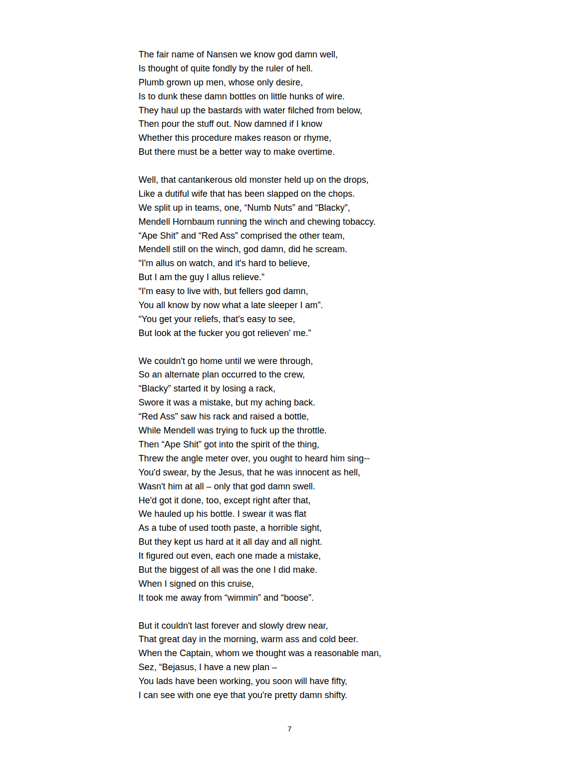The fair name of Nansen we know god damn well,
Is thought of quite fondly by the ruler of hell.
Plumb grown up men, whose only desire,
Is to dunk these damn bottles on little hunks of wire.
They haul up the bastards with water filched from below,
Then pour the stuff out. Now damned if I know
Whether this procedure makes reason or rhyme,
But there must be a better way to make overtime.
Well, that cantankerous old monster held up on the drops,
Like a dutiful wife that has been slapped on the chops.
We split up in teams, one, “Numb Nuts” and “Blacky”,
Mendell Hornbaum running the winch and chewing tobaccy.
“Ape Shit” and “Red Ass” comprised the other team,
Mendell still on the winch, god damn, did he scream.
“I'm allus on watch, and it's hard to believe,
But I am the guy I allus relieve.”
“I'm easy to live with, but fellers god damn,
You all know by now what a late sleeper I am”.
“You get your reliefs, that's easy to see,
But look at the fucker you got relieven' me.”
We couldn't go home until we were through,
So an alternate plan occurred to the crew,
“Blacky” started it by losing a rack,
Swore it was a mistake, but my aching back.
“Red Ass” saw his rack and raised a bottle,
While Mendell was trying to fuck up the throttle.
Then “Ape Shit” got into the spirit of the thing,
Threw the angle meter over, you ought to heard him sing--
You'd swear, by the Jesus, that he was innocent as hell,
Wasn't him at all – only that god damn swell.
He'd got it done, too, except right after that,
We hauled up his bottle. I swear it was flat
As a tube of used tooth paste, a horrible sight,
But they kept us hard at it all day and all night.
It figured out even, each one made a mistake,
But the biggest of all was the one I did make.
When I signed on this cruise,
It took me away from “wimmin” and “boose”.
But it couldn't last forever and slowly drew near,
That great day in the morning, warm ass and cold beer.
When the Captain, whom we thought was a reasonable man,
Sez, “Bejasus, I have a new plan –
You lads have been working, you soon will have fifty,
I can see with one eye that you're pretty damn shifty.
7